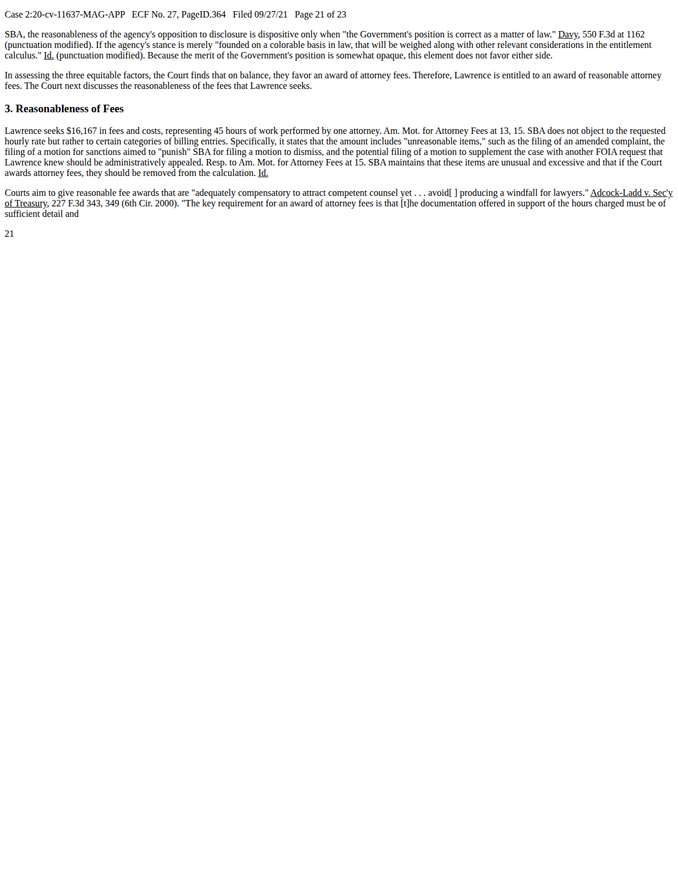Case 2:20-cv-11637-MAG-APP ECF No. 27, PageID.364 Filed 09/27/21 Page 21 of 23
SBA, the reasonableness of the agency's opposition to disclosure is dispositive only when "the Government's position is correct as a matter of law." Davy, 550 F.3d at 1162 (punctuation modified). If the agency's stance is merely "founded on a colorable basis in law, that will be weighed along with other relevant considerations in the entitlement calculus." Id. (punctuation modified). Because the merit of the Government's position is somewhat opaque, this element does not favor either side.
In assessing the three equitable factors, the Court finds that on balance, they favor an award of attorney fees. Therefore, Lawrence is entitled to an award of reasonable attorney fees. The Court next discusses the reasonableness of the fees that Lawrence seeks.
3. Reasonableness of Fees
Lawrence seeks $16,167 in fees and costs, representing 45 hours of work performed by one attorney. Am. Mot. for Attorney Fees at 13, 15. SBA does not object to the requested hourly rate but rather to certain categories of billing entries. Specifically, it states that the amount includes "unreasonable items," such as the filing of an amended complaint, the filing of a motion for sanctions aimed to "punish" SBA for filing a motion to dismiss, and the potential filing of a motion to supplement the case with another FOIA request that Lawrence knew should be administratively appealed. Resp. to Am. Mot. for Attorney Fees at 15. SBA maintains that these items are unusual and excessive and that if the Court awards attorney fees, they should be removed from the calculation. Id.
Courts aim to give reasonable fee awards that are "adequately compensatory to attract competent counsel yet . . . avoid[ ] producing a windfall for lawyers." Adcock-Ladd v. Sec'y of Treasury, 227 F.3d 343, 349 (6th Cir. 2000). "The key requirement for an award of attorney fees is that [t]he documentation offered in support of the hours charged must be of sufficient detail and
21